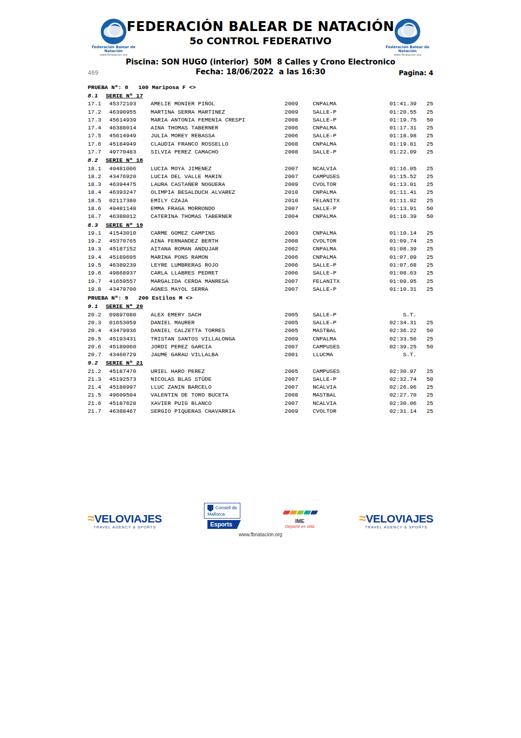Federación Balear de Natación
www.fbnatacion.org
Federación Balear de Natación
www.fbnatacion.org
FEDERACIÓN BALEAR DE NATACIÓN
5o CONTROL FEDERATIVO
Piscina: SON HUGO (interior) 50M 8 Calles y Crono Electronico
Fecha: 18/06/2022 a las 16:30
469
Pagina: 4
PRUEBA Nº: 8 100 Mariposa F <>
8.1 SERIE Nº 17
| 17.1 | 45372103 | AMELIE MONIER PIÑOL | 2009 | CNPALMA | 01:41.39 | 25 |
| 17.2 | 46390955 | MARTINA SERRA MARTINEZ | 2009 | SALLE-P | 01:20.55 | 25 |
| 17.3 | 45614939 | MARIA ANTONIA FEMENIA CRESPI | 2008 | SALLE-P | 01:19.75 | 50 |
| 17.4 | 46388014 | AINA THOMAS TABERNER | 2006 | CNPALMA | 01:17.31 | 25 |
| 17.5 | 45614949 | JULIA MOREY REBASSA | 2006 | SALLE-P | 01:18.98 | 25 |
| 17.6 | 45184949 | CLAUDIA FRANCO ROSSELLO | 2008 | CNPALMA | 01:19.81 | 25 |
| 17.7 | 49770483 | SILVIA PEREZ CAMACHO | 2008 | SALLE-P | 01:22.09 | 25 |
8.2 SERIE Nº 18
| 18.1 | 49481006 | LUCIA MOYA JIMENEZ | 2007 | NCALVIA | 01:16.05 | 25 |
| 18.2 | 43476920 | LUCIA DEL VALLE MARIN | 2007 | CAMPUSES | 01:15.52 | 25 |
| 18.3 | 46394475 | LAURA CASTAÑER NOGUERA | 2009 | CVOLTOR | 01:13.01 | 25 |
| 18.4 | 46393247 | OLIMPIA BESALDUCH ALVAREZ | 2010 | CNPALMA | 01:11.41 | 25 |
| 18.5 | 02117380 | EMILY CZAJA | 2010 | FELANITX | 01:11.92 | 25 |
| 18.6 | 49481148 | EMMA FRAGA MORRONDO | 2007 | SALLE-P | 01:13.91 | 50 |
| 18.7 | 46388012 | CATERINA THOMAS TABERNER | 2004 | CNPALMA | 01:16.39 | 50 |
8.3 SERIE Nº 19
| 19.1 | 41543010 | CARME GOMEZ CAMPINS | 2003 | CNPALMA | 01:10.14 | 25 |
| 19.2 | 45370765 | AINA FERNANDEZ BERTH | 2008 | CVOLTOR | 01:09.74 | 25 |
| 19.3 | 45187152 | AITANA ROMAN ANDUJAR | 2002 | CNPALMA | 01:08.39 | 25 |
| 19.4 | 45189605 | MARINA PONS RAMON | 2006 | CNPALMA | 01:07.09 | 25 |
| 19.5 | 46389239 | LEYRE LUMBRERAS ROJO | 2006 | SALLE-P | 01:07.68 | 25 |
| 19.6 | 49868937 | CARLA LLABRES PEDRET | 2006 | SALLE-P | 01:08.63 | 25 |
| 19.7 | 41659557 | MARGALIDA CERDA MANRESA | 2007 | FELANITX | 01:09.95 | 25 |
| 19.8 | 43479700 | AGNES MAYOL SERRA | 2007 | SALLE-P | 01:10.31 | 25 |
PRUEBA Nº: 9 200 Estilos M <>
9.1 SERIE Nº 20
| 20.2 | 09897080 | ALEX EMERY SACH | 2005 | SALLE-P | S.T. | |
| 20.3 | 01653059 | DANIEL MAURER | 2005 | SALLE-P | 02:34.31 | 25 |
| 20.4 | 43479936 | DANIEL CALZETTA TORRES | 2005 | MASTBAL | 02:36.22 | 50 |
| 20.5 | 45193431 | TRISTAN SANTOS VILLALONGA | 2009 | CNPALMA | 02:33.56 | 25 |
| 20.6 | 45189060 | JORDI PEREZ GARCIA | 2007 | CAMPUSES | 02:39.25 | 50 |
| 20.7 | 43460729 | JAUME GARAU VILLALBA | 2001 | LLUCMA | S.T. | |
9.2 SERIE Nº 21
| 21.2 | 45187470 | URIEL HARO PEREZ | 2005 | CAMPUSES | 02:30.97 | 25 |
| 21.3 | 45192573 | NICOLAS BLAS STÜDE | 2007 | SALLE-P | 02:32.74 | 50 |
| 21.4 | 45188997 | LLUC ZANIN BARCELO | 2007 | NCALVIA | 02:26.96 | 25 |
| 21.5 | 49609504 | VALENTIN DE TORO BUCETA | 2008 | MASTBAL | 02:27.70 | 25 |
| 21.6 | 45187628 | XAVIER PUIG BLANCO | 2007 | NCALVIA | 02:30.06 | 25 |
| 21.7 | 46388467 | SERGIO PIQUERAS CHAVARRIA | 2009 | CVOLTOR | 02:31.14 | 25 |
≈VELOVIAJES
TRAVEL AGENCY & SPORTS
Consell de
Mallorca
Esports
▰▰▰▰▰
IME
Deporte es vida
≈VELOVIAJES
TRAVEL AGENCY & SPORTS
www.fbnatacion.org